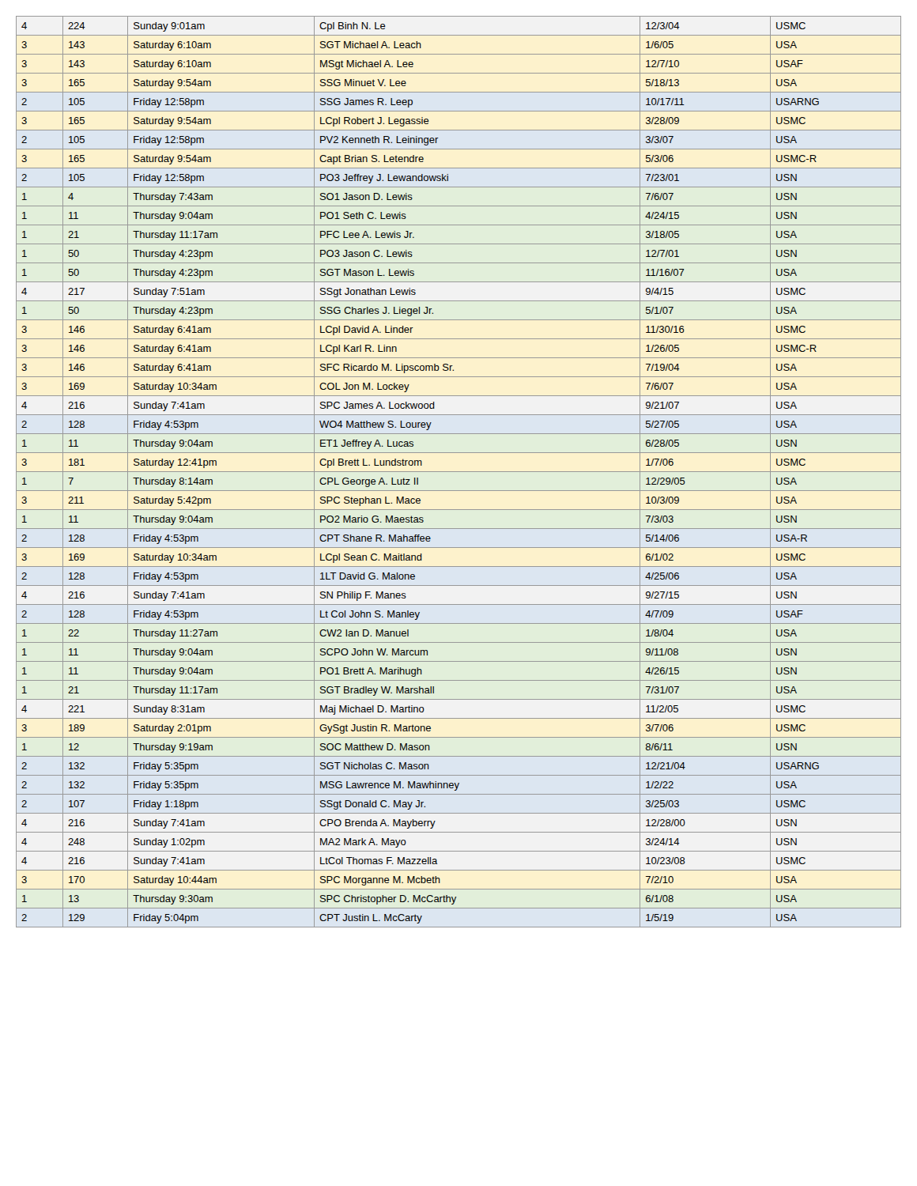| 4 | 224 | Sunday 9:01am | Cpl Binh N. Le | 12/3/04 | USMC |
| 3 | 143 | Saturday 6:10am | SGT Michael A. Leach | 1/6/05 | USA |
| 3 | 143 | Saturday 6:10am | MSgt Michael A. Lee | 12/7/10 | USAF |
| 3 | 165 | Saturday 9:54am | SSG Minuet V. Lee | 5/18/13 | USA |
| 2 | 105 | Friday 12:58pm | SSG James R. Leep | 10/17/11 | USARNG |
| 3 | 165 | Saturday 9:54am | LCpl Robert J. Legassie | 3/28/09 | USMC |
| 2 | 105 | Friday 12:58pm | PV2 Kenneth R. Leininger | 3/3/07 | USA |
| 3 | 165 | Saturday 9:54am | Capt Brian S. Letendre | 5/3/06 | USMC-R |
| 2 | 105 | Friday 12:58pm | PO3 Jeffrey J. Lewandowski | 7/23/01 | USN |
| 1 | 4 | Thursday 7:43am | SO1 Jason D. Lewis | 7/6/07 | USN |
| 1 | 11 | Thursday 9:04am | PO1 Seth C. Lewis | 4/24/15 | USN |
| 1 | 21 | Thursday 11:17am | PFC Lee A. Lewis Jr. | 3/18/05 | USA |
| 1 | 50 | Thursday 4:23pm | PO3 Jason C. Lewis | 12/7/01 | USN |
| 1 | 50 | Thursday 4:23pm | SGT Mason L. Lewis | 11/16/07 | USA |
| 4 | 217 | Sunday 7:51am | SSgt Jonathan Lewis | 9/4/15 | USMC |
| 1 | 50 | Thursday 4:23pm | SSG Charles J. Liegel Jr. | 5/1/07 | USA |
| 3 | 146 | Saturday 6:41am | LCpl David A. Linder | 11/30/16 | USMC |
| 3 | 146 | Saturday 6:41am | LCpl Karl R. Linn | 1/26/05 | USMC-R |
| 3 | 146 | Saturday 6:41am | SFC Ricardo M. Lipscomb Sr. | 7/19/04 | USA |
| 3 | 169 | Saturday 10:34am | COL Jon M. Lockey | 7/6/07 | USA |
| 4 | 216 | Sunday 7:41am | SPC James A. Lockwood | 9/21/07 | USA |
| 2 | 128 | Friday 4:53pm | WO4 Matthew S. Lourey | 5/27/05 | USA |
| 1 | 11 | Thursday 9:04am | ET1 Jeffrey A. Lucas | 6/28/05 | USN |
| 3 | 181 | Saturday 12:41pm | Cpl Brett L. Lundstrom | 1/7/06 | USMC |
| 1 | 7 | Thursday 8:14am | CPL George A. Lutz II | 12/29/05 | USA |
| 3 | 211 | Saturday 5:42pm | SPC Stephan L. Mace | 10/3/09 | USA |
| 1 | 11 | Thursday 9:04am | PO2 Mario G. Maestas | 7/3/03 | USN |
| 2 | 128 | Friday 4:53pm | CPT Shane R. Mahaffee | 5/14/06 | USA-R |
| 3 | 169 | Saturday 10:34am | LCpl Sean C. Maitland | 6/1/02 | USMC |
| 2 | 128 | Friday 4:53pm | 1LT David G. Malone | 4/25/06 | USA |
| 4 | 216 | Sunday 7:41am | SN Philip F. Manes | 9/27/15 | USN |
| 2 | 128 | Friday 4:53pm | Lt Col John S. Manley | 4/7/09 | USAF |
| 1 | 22 | Thursday 11:27am | CW2 Ian D. Manuel | 1/8/04 | USA |
| 1 | 11 | Thursday 9:04am | SCPO John W. Marcum | 9/11/08 | USN |
| 1 | 11 | Thursday 9:04am | PO1 Brett A. Marihugh | 4/26/15 | USN |
| 1 | 21 | Thursday 11:17am | SGT Bradley W. Marshall | 7/31/07 | USA |
| 4 | 221 | Sunday 8:31am | Maj Michael D. Martino | 11/2/05 | USMC |
| 3 | 189 | Saturday 2:01pm | GySgt Justin R. Martone | 3/7/06 | USMC |
| 1 | 12 | Thursday 9:19am | SOC Matthew D. Mason | 8/6/11 | USN |
| 2 | 132 | Friday 5:35pm | SGT Nicholas C. Mason | 12/21/04 | USARNG |
| 2 | 132 | Friday 5:35pm | MSG Lawrence M. Mawhinney | 1/2/22 | USA |
| 2 | 107 | Friday 1:18pm | SSgt Donald C. May Jr. | 3/25/03 | USMC |
| 4 | 216 | Sunday 7:41am | CPO Brenda A. Mayberry | 12/28/00 | USN |
| 4 | 248 | Sunday 1:02pm | MA2 Mark A. Mayo | 3/24/14 | USN |
| 4 | 216 | Sunday 7:41am | LtCol Thomas F. Mazzella | 10/23/08 | USMC |
| 3 | 170 | Saturday 10:44am | SPC Morganne M. Mcbeth | 7/2/10 | USA |
| 1 | 13 | Thursday 9:30am | SPC Christopher D. McCarthy | 6/1/08 | USA |
| 2 | 129 | Friday 5:04pm | CPT Justin L. McCarty | 1/5/19 | USA |